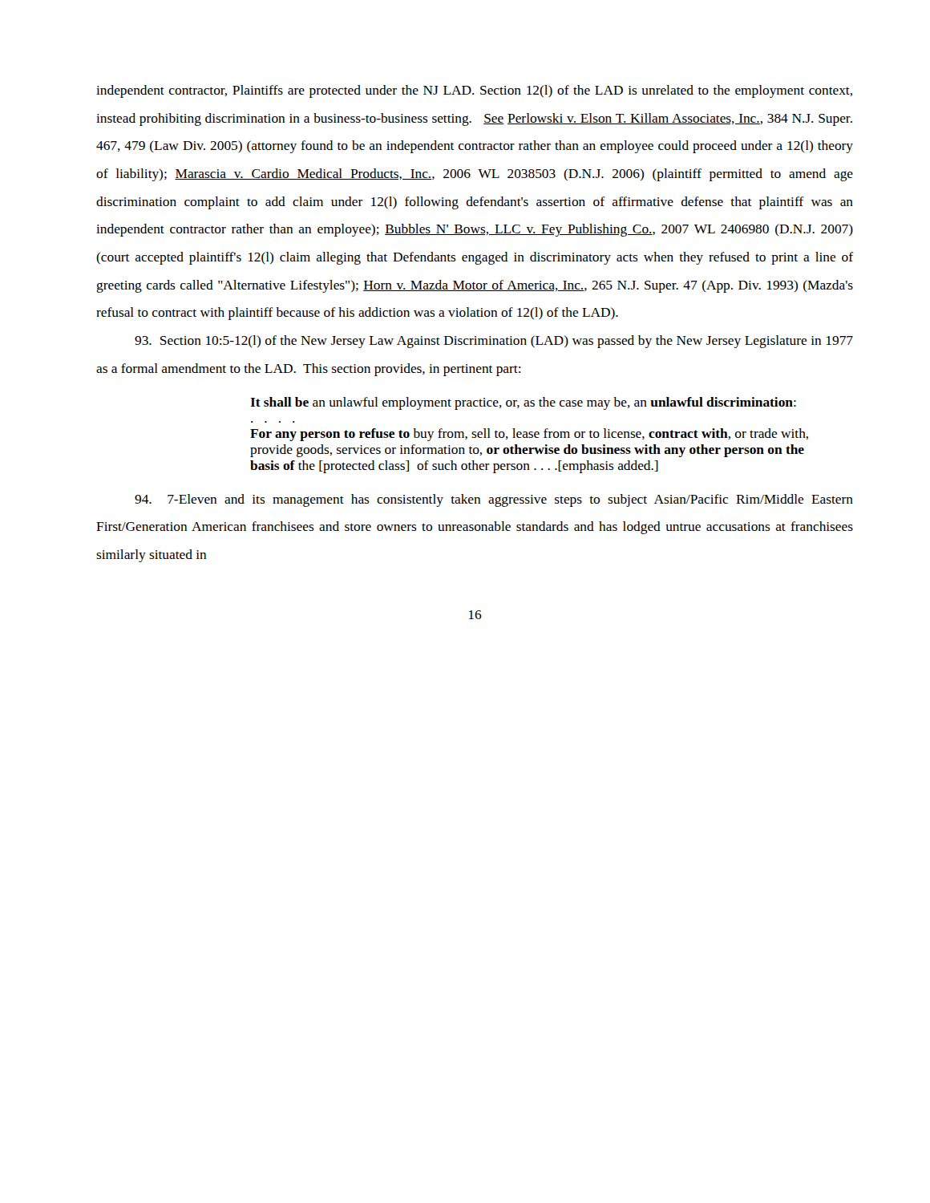independent contractor, Plaintiffs are protected under the NJ LAD. Section 12(l) of the LAD is unrelated to the employment context, instead prohibiting discrimination in a business-to-business setting. See Perlowski v. Elson T. Killam Associates, Inc., 384 N.J. Super. 467, 479 (Law Div. 2005) (attorney found to be an independent contractor rather than an employee could proceed under a 12(l) theory of liability); Marascia v. Cardio Medical Products, Inc., 2006 WL 2038503 (D.N.J. 2006) (plaintiff permitted to amend age discrimination complaint to add claim under 12(l) following defendant's assertion of affirmative defense that plaintiff was an independent contractor rather than an employee); Bubbles N' Bows, LLC v. Fey Publishing Co., 2007 WL 2406980 (D.N.J. 2007) (court accepted plaintiff's 12(l) claim alleging that Defendants engaged in discriminatory acts when they refused to print a line of greeting cards called "Alternative Lifestyles"); Horn v. Mazda Motor of America, Inc., 265 N.J. Super. 47 (App. Div. 1993) (Mazda's refusal to contract with plaintiff because of his addiction was a violation of 12(l) of the LAD).
93. Section 10:5-12(l) of the New Jersey Law Against Discrimination (LAD) was passed by the New Jersey Legislature in 1977 as a formal amendment to the LAD. This section provides, in pertinent part:
It shall be an unlawful employment practice, or, as the case may be, an unlawful discrimination:
. . . .
For any person to refuse to buy from, sell to, lease from or to license, contract with, or trade with, provide goods, services or information to, or otherwise do business with any other person on the basis of the [protected class] of such other person . . . .[emphasis added.]
94. 7-Eleven and its management has consistently taken aggressive steps to subject Asian/Pacific Rim/Middle Eastern First/Generation American franchisees and store owners to unreasonable standards and has lodged untrue accusations at franchisees similarly situated in
16